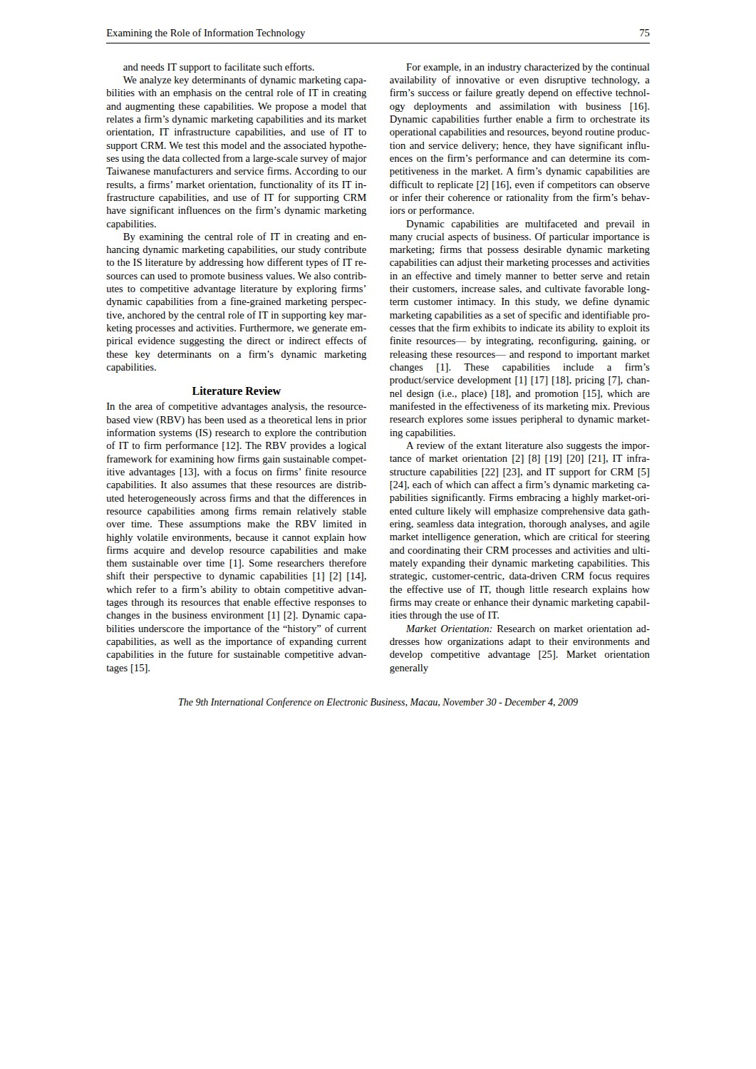Examining the Role of Information Technology 75
and needs IT support to facilitate such efforts.
We analyze key determinants of dynamic marketing capabilities with an emphasis on the central role of IT in creating and augmenting these capabilities. We propose a model that relates a firm’s dynamic marketing capabilities and its market orientation, IT infrastructure capabilities, and use of IT to support CRM. We test this model and the associated hypotheses using the data collected from a large-scale survey of major Taiwanese manufacturers and service firms. According to our results, a firms’ market orientation, functionality of its IT infrastructure capabilities, and use of IT for supporting CRM have significant influences on the firm’s dynamic marketing capabilities.
By examining the central role of IT in creating and enhancing dynamic marketing capabilities, our study contribute to the IS literature by addressing how different types of IT resources can used to promote business values. We also contributes to competitive advantage literature by exploring firms’ dynamic capabilities from a fine-grained marketing perspective, anchored by the central role of IT in supporting key marketing processes and activities. Furthermore, we generate empirical evidence suggesting the direct or indirect effects of these key determinants on a firm’s dynamic marketing capabilities.
Literature Review
In the area of competitive advantages analysis, the resource-based view (RBV) has been used as a theoretical lens in prior information systems (IS) research to explore the contribution of IT to firm performance [12]. The RBV provides a logical framework for examining how firms gain sustainable competitive advantages [13], with a focus on firms’ finite resource capabilities. It also assumes that these resources are distributed heterogeneously across firms and that the differences in resource capabilities among firms remain relatively stable over time. These assumptions make the RBV limited in highly volatile environments, because it cannot explain how firms acquire and develop resource capabilities and make them sustainable over time [1]. Some researchers therefore shift their perspective to dynamic capabilities [1] [2] [14], which refer to a firm’s ability to obtain competitive advantages through its resources that enable effective responses to changes in the business environment [1] [2]. Dynamic capabilities underscore the importance of the “history” of current capabilities, as well as the importance of expanding current capabilities in the future for sustainable competitive advantages [15].
For example, in an industry characterized by the continual availability of innovative or even disruptive technology, a firm’s success or failure greatly depend on effective technology deployments and assimilation with business [16]. Dynamic capabilities further enable a firm to orchestrate its operational capabilities and resources, beyond routine production and service delivery; hence, they have significant influences on the firm’s performance and can determine its competitiveness in the market. A firm’s dynamic capabilities are difficult to replicate [2] [16], even if competitors can observe or infer their coherence or rationality from the firm’s behaviors or performance.
Dynamic capabilities are multifaceted and prevail in many crucial aspects of business. Of particular importance is marketing; firms that possess desirable dynamic marketing capabilities can adjust their marketing processes and activities in an effective and timely manner to better serve and retain their customers, increase sales, and cultivate favorable long-term customer intimacy. In this study, we define dynamic marketing capabilities as a set of specific and identifiable processes that the firm exhibits to indicate its ability to exploit its finite resources— by integrating, reconfiguring, gaining, or releasing these resources— and respond to important market changes [1]. These capabilities include a firm’s product/service development [1] [17] [18], pricing [7], channel design (i.e., place) [18], and promotion [15], which are manifested in the effectiveness of its marketing mix. Previous research explores some issues peripheral to dynamic marketing capabilities.
A review of the extant literature also suggests the importance of market orientation [2] [8] [19] [20] [21], IT infrastructure capabilities [22] [23], and IT support for CRM [5] [24], each of which can affect a firm’s dynamic marketing capabilities significantly. Firms embracing a highly market-oriented culture likely will emphasize comprehensive data gathering, seamless data integration, thorough analyses, and agile market intelligence generation, which are critical for steering and coordinating their CRM processes and activities and ultimately expanding their dynamic marketing capabilities. This strategic, customer-centric, data-driven CRM focus requires the effective use of IT, though little research explains how firms may create or enhance their dynamic marketing capabilities through the use of IT.
Market Orientation: Research on market orientation addresses how organizations adapt to their environments and develop competitive advantage [25]. Market orientation generally
The 9th International Conference on Electronic Business, Macau, November 30 - December 4, 2009